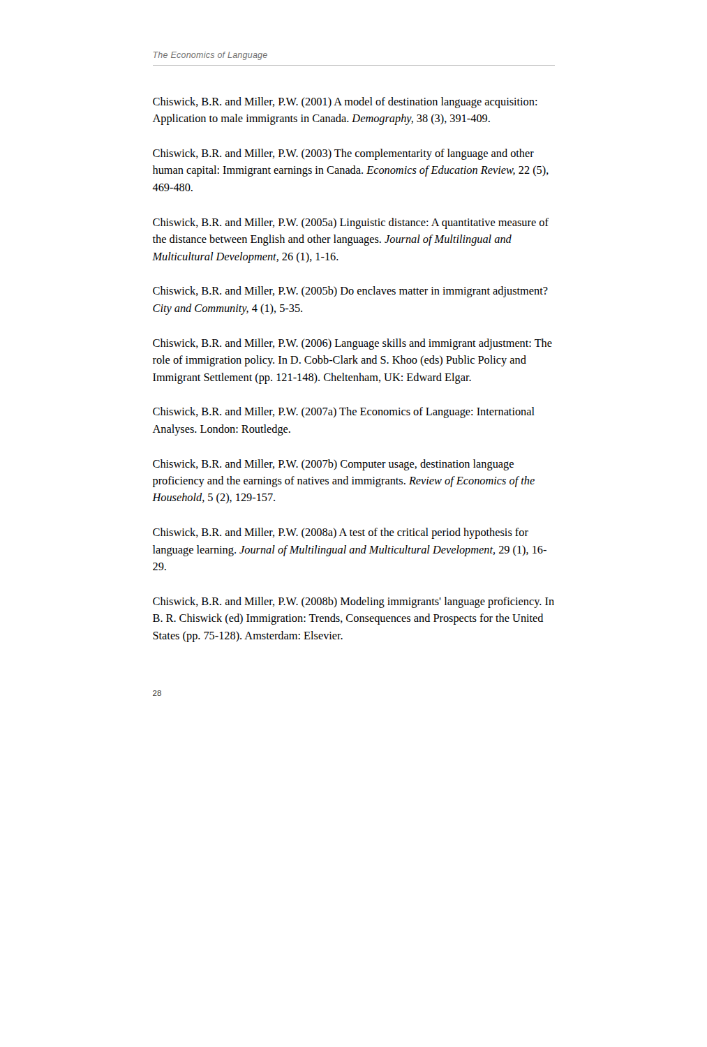The Economics of Language
Chiswick, B.R. and Miller, P.W. (2001) A model of destination language acquisition: Application to male immigrants in Canada. Demography, 38 (3), 391-409.
Chiswick, B.R. and Miller, P.W. (2003) The complementarity of language and other human capital: Immigrant earnings in Canada. Economics of Education Review, 22 (5), 469-480.
Chiswick, B.R. and Miller, P.W. (2005a) Linguistic distance: A quantitative measure of the distance between English and other languages. Journal of Multilingual and Multicultural Development, 26 (1), 1-16.
Chiswick, B.R. and Miller, P.W. (2005b) Do enclaves matter in immigrant adjustment? City and Community, 4 (1), 5-35.
Chiswick, B.R. and Miller, P.W. (2006) Language skills and immigrant adjustment: The role of immigration policy. In D. Cobb-Clark and S. Khoo (eds) Public Policy and Immigrant Settlement (pp. 121-148). Cheltenham, UK: Edward Elgar.
Chiswick, B.R. and Miller, P.W. (2007a) The Economics of Language: International Analyses. London: Routledge.
Chiswick, B.R. and Miller, P.W. (2007b) Computer usage, destination language proficiency and the earnings of natives and immigrants. Review of Economics of the Household, 5 (2), 129-157.
Chiswick, B.R. and Miller, P.W. (2008a) A test of the critical period hypothesis for language learning. Journal of Multilingual and Multicultural Development, 29 (1), 16-29.
Chiswick, B.R. and Miller, P.W. (2008b) Modeling immigrants' language proficiency. In B. R. Chiswick (ed) Immigration: Trends, Consequences and Prospects for the United States (pp. 75-128). Amsterdam: Elsevier.
28